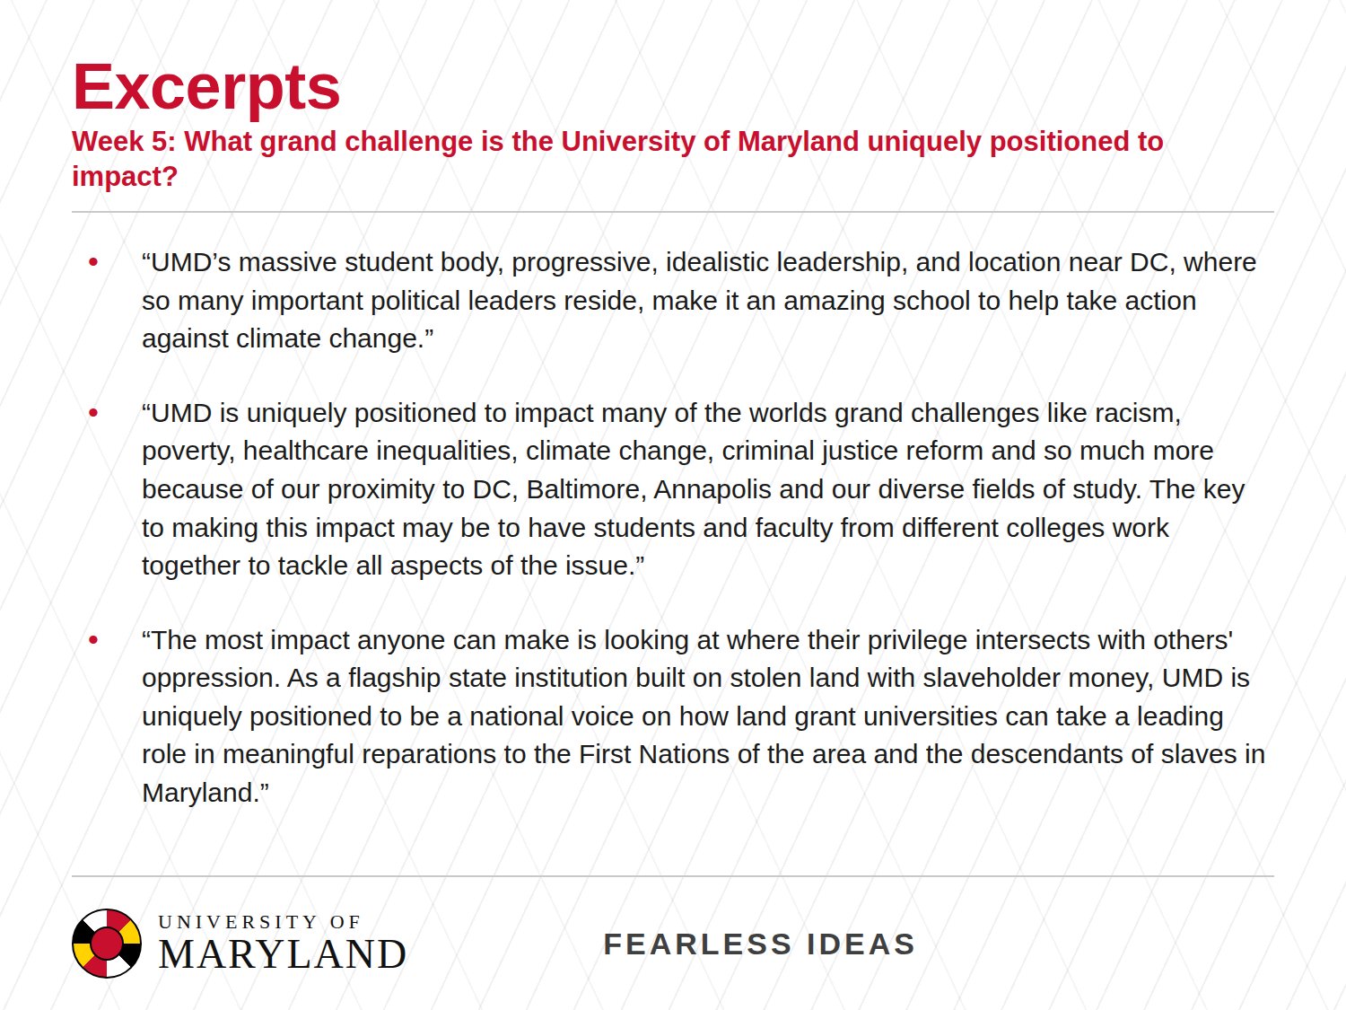Excerpts
Week 5: What grand challenge is the University of Maryland uniquely positioned to impact?
“UMD’s massive student body, progressive, idealistic leadership, and location near DC, where so many important political leaders reside, make it an amazing school to help take action against climate change.”
“UMD is uniquely positioned to impact many of the worlds grand challenges like racism, poverty, healthcare inequalities, climate change, criminal justice reform and so much more because of our proximity to DC, Baltimore, Annapolis and our diverse fields of study. The key to making this impact may be to have students and faculty from different colleges work together to tackle all aspects of the issue.”
“The most impact anyone can make is looking at where their privilege intersects with others' oppression. As a flagship state institution built on stolen land with slaveholder money, UMD is uniquely positioned to be a national voice on how land grant universities can take a leading role in meaningful reparations to the First Nations of the area and the descendants of slaves in Maryland.”
UNIVERSITY OF MARYLAND
FEARLESS IDEAS